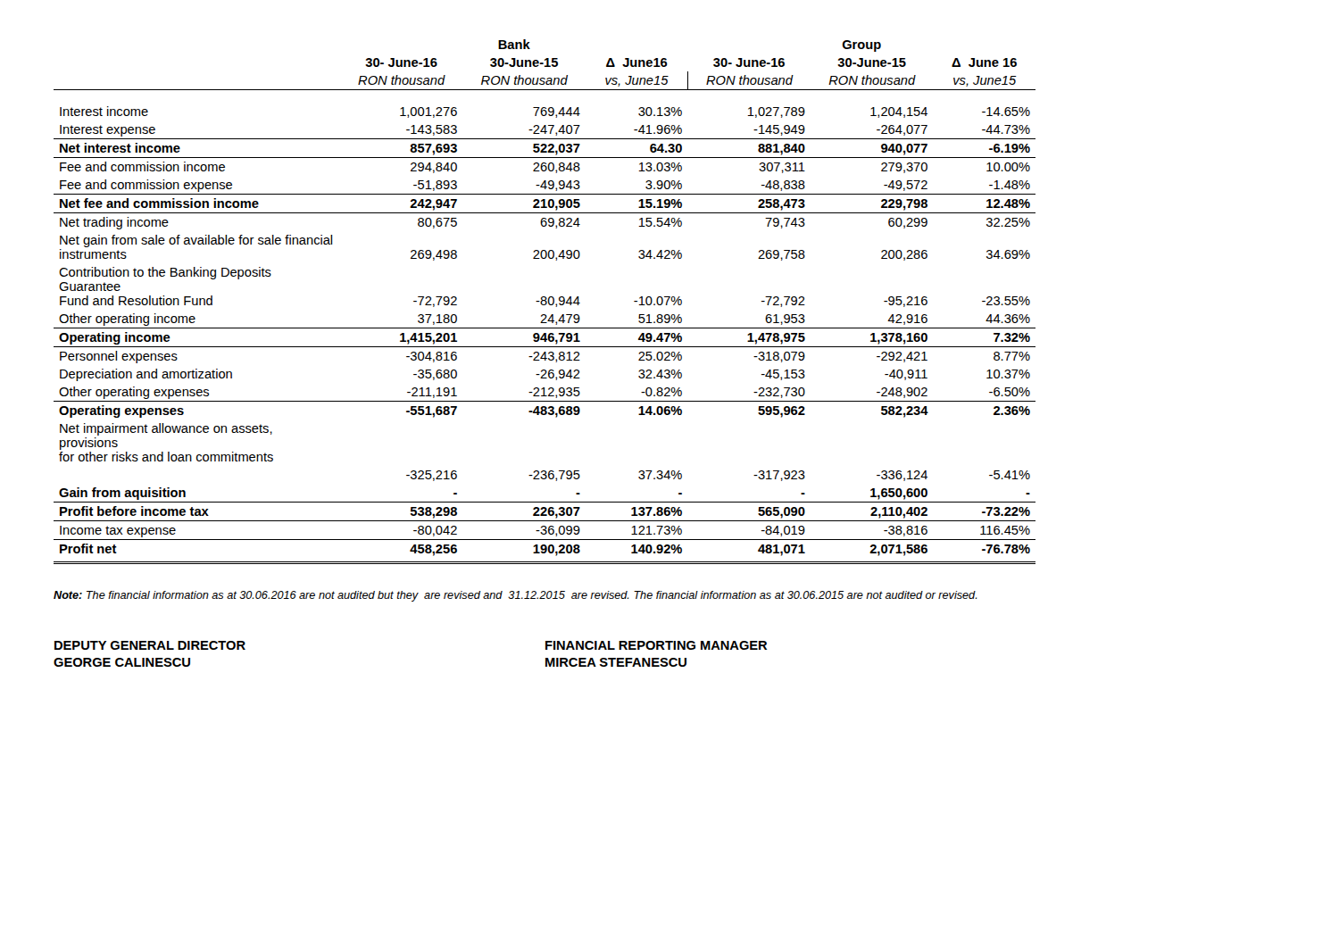| | Bank | Group |
| | 30- June-16 | 30-June-15 | Δ June16 | 30- June-16 | 30-June-15 | Δ June 16 |
| | RON thousand | RON thousand | vs, June15 | RON thousand | RON thousand | vs, June15 |
| Interest income | 1,001,276 | 769,444 | 30.13% | 1,027,789 | 1,204,154 | -14.65% |
| Interest expense | -143,583 | -247,407 | -41.96% | -145,949 | -264,077 | -44.73% |
| Net interest income | 857,693 | 522,037 | 64.30 | 881,840 | 940,077 | -6.19% |
| Fee and commission income | 294,840 | 260,848 | 13.03% | 307,311 | 279,370 | 10.00% |
| Fee and commission expense | -51,893 | -49,943 | 3.90% | -48,838 | -49,572 | -1.48% |
| Net fee and commission income | 242,947 | 210,905 | 15.19% | 258,473 | 229,798 | 12.48% |
| Net trading income | 80,675 | 69,824 | 15.54% | 79,743 | 60,299 | 32.25% |
| Net gain from sale of available for sale financial instruments | 269,498 | 200,490 | 34.42% | 269,758 | 200,286 | 34.69% |
| Contribution to the Banking Deposits Guarantee Fund and Resolution Fund | -72,792 | -80,944 | -10.07% | -72,792 | -95,216 | -23.55% |
| Other operating income | 37,180 | 24,479 | 51.89% | 61,953 | 42,916 | 44.36% |
| Operating income | 1,415,201 | 946,791 | 49.47% | 1,478,975 | 1,378,160 | 7.32% |
| Personnel expenses | -304,816 | -243,812 | 25.02% | -318,079 | -292,421 | 8.77% |
| Depreciation and amortization | -35,680 | -26,942 | 32.43% | -45,153 | -40,911 | 10.37% |
| Other operating expenses | -211,191 | -212,935 | -0.82% | -232,730 | -248,902 | -6.50% |
| Operating expenses | -551,687 | -483,689 | 14.06% | 595,962 | 582,234 | 2.36% |
| Net impairment allowance on assets, provisions for other risks and loan commitments | | | | | | |
| | -325,216 | -236,795 | 37.34% | -317,923 | -336,124 | -5.41% |
| Gain from aquisition | - | - | - | - | 1,650,600 | - |
| Profit before income tax | 538,298 | 226,307 | 137.86% | 565,090 | 2,110,402 | -73.22% |
| Income tax expense | -80,042 | -36,099 | 121.73% | -84,019 | -38,816 | 116.45% |
| Profit net | 458,256 | 190,208 | 140.92% | 481,071 | 2,071,586 | -76.78% |
Note: The financial information as at 30.06.2016 are not audited but they are revised and 31.12.2015 are revised. The financial information as at 30.06.2015 are not audited or revised.
| DEPUTY GENERAL DIRECTOR GEORGE CALINESCU | FINANCIAL REPORTING MANAGER MIRCEA STEFANESCU |